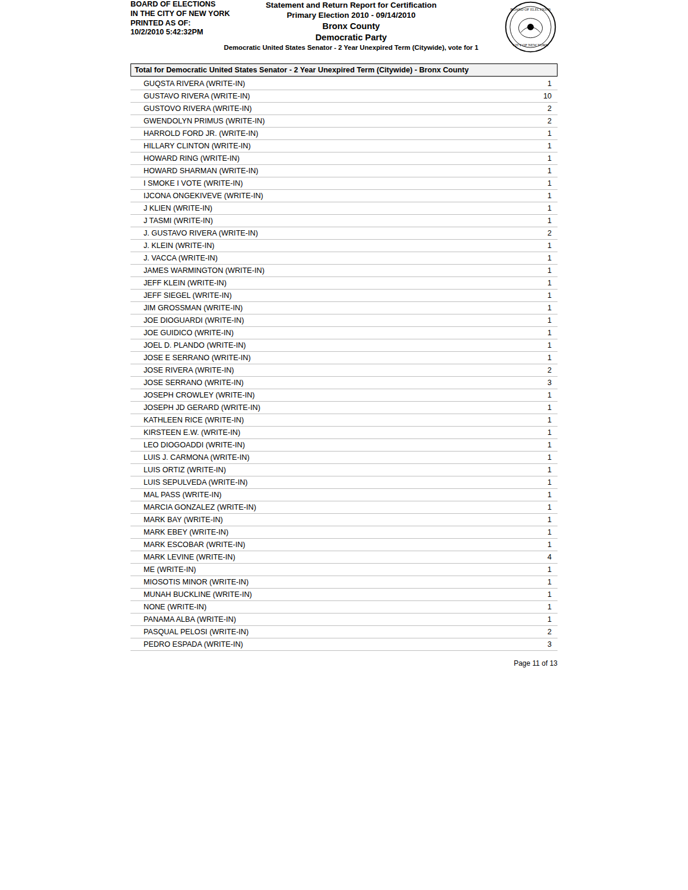BOARD OF ELECTIONS
IN THE CITY OF NEW YORK
PRINTED AS OF:
10/2/2010 5:42:32PM
Statement and Return Report for Certification
Primary Election 2010 - 09/14/2010
Bronx County
Democratic Party
Democratic United States Senator - 2 Year Unexpired Term (Citywide), vote for 1
Total for Democratic United States Senator - 2 Year Unexpired Term (Citywide) - Bronx County
| GUQSTA RIVERA (WRITE-IN) | 1 |
| GUSTAVO RIVERA (WRITE-IN) | 10 |
| GUSTOVO RIVERA (WRITE-IN) | 2 |
| GWENDOLYN PRIMUS (WRITE-IN) | 2 |
| HARROLD FORD JR. (WRITE-IN) | 1 |
| HILLARY CLINTON (WRITE-IN) | 1 |
| HOWARD RING (WRITE-IN) | 1 |
| HOWARD SHARMAN (WRITE-IN) | 1 |
| I SMOKE I VOTE (WRITE-IN) | 1 |
| IJCONA ONGEKIVEVE (WRITE-IN) | 1 |
| J KLIEN (WRITE-IN) | 1 |
| J TASMI (WRITE-IN) | 1 |
| J. GUSTAVO RIVERA (WRITE-IN) | 2 |
| J. KLEIN (WRITE-IN) | 1 |
| J. VACCA (WRITE-IN) | 1 |
| JAMES WARMINGTON (WRITE-IN) | 1 |
| JEFF KLEIN (WRITE-IN) | 1 |
| JEFF SIEGEL (WRITE-IN) | 1 |
| JIM GROSSMAN (WRITE-IN) | 1 |
| JOE DIOGUARDI (WRITE-IN) | 1 |
| JOE GUIDICO (WRITE-IN) | 1 |
| JOEL D. PLANDO (WRITE-IN) | 1 |
| JOSE E SERRANO (WRITE-IN) | 1 |
| JOSE RIVERA (WRITE-IN) | 2 |
| JOSE SERRANO (WRITE-IN) | 3 |
| JOSEPH CROWLEY (WRITE-IN) | 1 |
| JOSEPH JD GERARD (WRITE-IN) | 1 |
| KATHLEEN RICE (WRITE-IN) | 1 |
| KIRSTEEN E.W. (WRITE-IN) | 1 |
| LEO DIOGOADDI (WRITE-IN) | 1 |
| LUIS J. CARMONA (WRITE-IN) | 1 |
| LUIS ORTIZ (WRITE-IN) | 1 |
| LUIS SEPULVEDA (WRITE-IN) | 1 |
| MAL PASS (WRITE-IN) | 1 |
| MARCIA GONZALEZ (WRITE-IN) | 1 |
| MARK BAY (WRITE-IN) | 1 |
| MARK EBEY (WRITE-IN) | 1 |
| MARK ESCOBAR (WRITE-IN) | 1 |
| MARK LEVINE (WRITE-IN) | 4 |
| ME (WRITE-IN) | 1 |
| MIOSOTIS MINOR (WRITE-IN) | 1 |
| MUNAH BUCKLINE (WRITE-IN) | 1 |
| NONE (WRITE-IN) | 1 |
| PANAMA ALBA (WRITE-IN) | 1 |
| PASQUAL PELOSI (WRITE-IN) | 2 |
| PEDRO ESPADA (WRITE-IN) | 3 |
Page 11 of 13